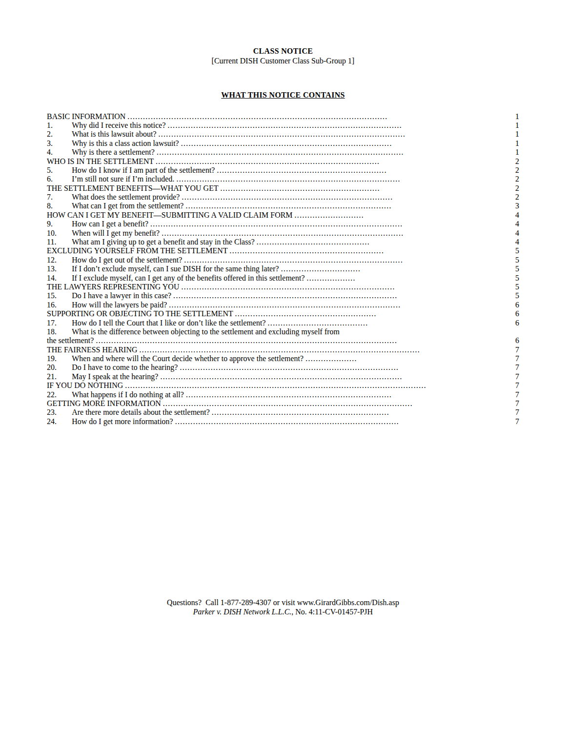CLASS NOTICE
[Current DISH Customer Class Sub-Group 1]
WHAT THIS NOTICE CONTAINS
| BASIC INFORMATION ..................................................................................................... | 1 |
| 1. | Why did I receive this notice? ........................................................................................... | 1 |
| 2. | What is this lawsuit about? ................................................................................................ | 1 |
| 3. | Why is this a class action lawsuit? .................................................................................. | 1 |
| 4. | Why is there a settlement? ................................................................................................ | 1 |
| WHO IS IN THE SETTLEMENT ....................................................................................... | 2 |
| 5. | How do I know if I am part of the settlement? .................................................................. | 2 |
| 6. | I’m still not sure if I’m included. ....................................................................................... | 2 |
| THE SETTLEMENT BENEFITS—WHAT YOU GET .............................................................. | 2 |
| 7. | What does the settlement provide? .................................................................................. | 2 |
| 8. | What can I get from the settlement? ................................................................................ | 3 |
| HOW CAN I GET MY BENEFIT—SUBMITTING A VALID CLAIM FORM ........................... | 4 |
| 9. | How can I get a benefit? .................................................................................................. | 4 |
| 10. | When will I get my benefit? .............................................................................................. | 4 |
| 11. | What am I giving up to get a benefit and stay in the Class? ............................................ | 4 |
| EXCLUDING YOURSELF FROM THE SETTLEMENT ............................................................ | 5 |
| 12. | How do I get out of the settlement? ..................................................................................... | 5 |
| 13. | If I don’t exclude myself, can I sue DISH for the same thing later? ............................... | 5 |
| 14. | If I exclude myself, can I get any of the benefits offered in this settlement? ................... | 5 |
| THE LAWYERS REPRESENTING YOU ................................................................................... | 5 |
| 15. | Do I have a lawyer in this case? ....................................................................................... | 5 |
| 16. | How will the lawyers be paid? .......................................................................................... | 6 |
| SUPPORTING OR OBJECTING TO THE SETTLEMENT ....................................................... | 6 |
| 17. | How do I tell the Court that I like or don’t like the settlement? ....................................... | 6 |
| 18. | What is the difference between objecting to the settlement and excluding myself from | |
| the settlement? ..................................................................................................................... | 6 |
| THE FAIRNESS HEARING ............................................................................................................. | 7 |
| 19. | When and where will the Court decide whether to approve the settlement? .................... | 7 |
| 20. | Do I have to come to the hearing? ..................................................................................... | 7 |
| 21. | May I speak at the hearing? .............................................................................................. | 7 |
| IF YOU DO NOTHING ..................................................................................................................... | 7 |
| 22. | What happens if I do nothing at all? ................................................................................ | 7 |
| GETTING MORE INFORMATION ................................................................................................. | 7 |
| 23. | Are there more details about the settlement? ..................................................................... | 7 |
| 24. | How do I get more information? ....................................................................................... | 7 |
Questions? Call 1-877-289-4307 or visit www.GirardGibbs.com/Dish.asp
Parker v. DISH Network L.L.C., No. 4:11-CV-01457-PJH